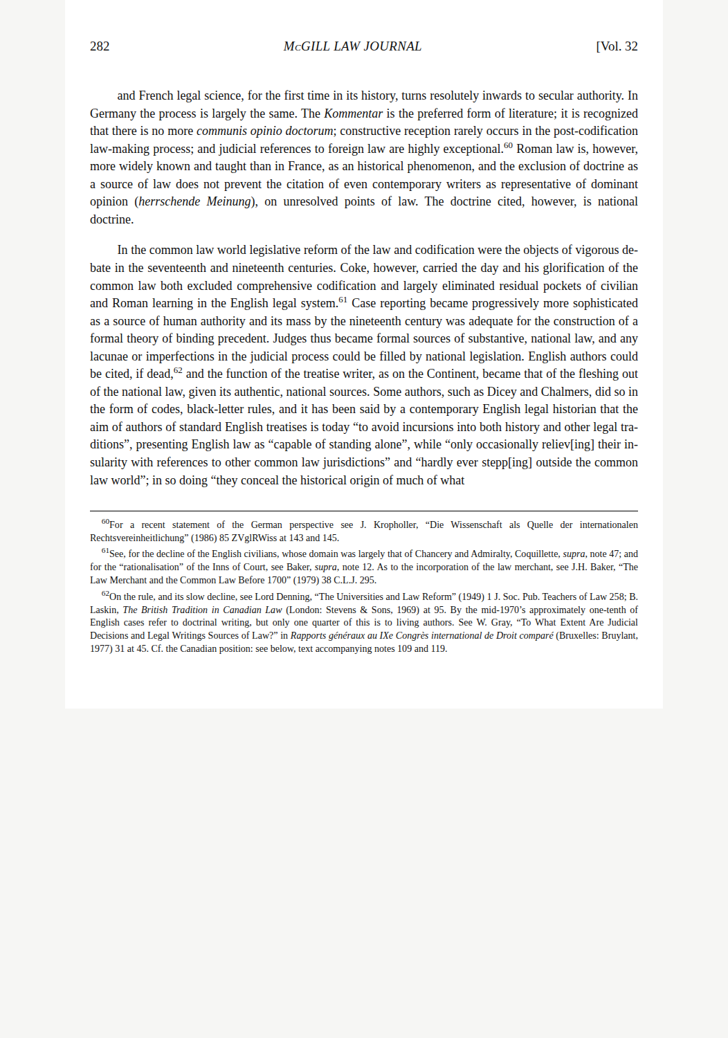282 McGILL LAW JOURNAL [Vol. 32
and French legal science, for the first time in its history, turns resolutely inwards to secular authority. In Germany the process is largely the same. The Kommentar is the preferred form of literature; it is recognized that there is no more communis opinio doctorum; constructive reception rarely occurs in the post-codification law-making process; and judicial references to foreign law are highly exceptional.60 Roman law is, however, more widely known and taught than in France, as an historical phenomenon, and the exclusion of doctrine as a source of law does not prevent the citation of even contemporary writers as representative of dominant opinion (herrschende Meinung), on unresolved points of law. The doctrine cited, however, is national doctrine.
In the common law world legislative reform of the law and codification were the objects of vigorous debate in the seventeenth and nineteenth centuries. Coke, however, carried the day and his glorification of the common law both excluded comprehensive codification and largely eliminated residual pockets of civilian and Roman learning in the English legal system.61 Case reporting became progressively more sophisticated as a source of human authority and its mass by the nineteenth century was adequate for the construction of a formal theory of binding precedent. Judges thus became formal sources of substantive, national law, and any lacunae or imperfections in the judicial process could be filled by national legislation. English authors could be cited, if dead,62 and the function of the treatise writer, as on the Continent, became that of the fleshing out of the national law, given its authentic, national sources. Some authors, such as Dicey and Chalmers, did so in the form of codes, black-letter rules, and it has been said by a contemporary English legal historian that the aim of authors of standard English treatises is today “to avoid incursions into both history and other legal traditions”, presenting English law as “capable of standing alone”, while “only occasionally reliev[ing] their insularity with references to other common law jurisdictions” and “hardly ever stepp[ing] outside the common law world”; in so doing “they conceal the historical origin of much of what
60For a recent statement of the German perspective see J. Kropholler, “Die Wissenschaft als Quelle der internationalen Rechtsvereinheitlichung” (1986) 85 ZVglRWiss at 143 and 145.
61See, for the decline of the English civilians, whose domain was largely that of Chancery and Admiralty, Coquillette, supra, note 47; and for the “rationalisation” of the Inns of Court, see Baker, supra, note 12. As to the incorporation of the law merchant, see J.H. Baker, “The Law Merchant and the Common Law Before 1700” (1979) 38 C.L.J. 295.
62On the rule, and its slow decline, see Lord Denning, “The Universities and Law Reform” (1949) 1 J. Soc. Pub. Teachers of Law 258; B. Laskin, The British Tradition in Canadian Law (London: Stevens & Sons, 1969) at 95. By the mid-1970’s approximately one-tenth of English cases refer to doctrinal writing, but only one quarter of this is to living authors. See W. Gray, “To What Extent Are Judicial Decisions and Legal Writings Sources of Law?” in Rapports généraux au IXe Congrès international de Droit comparé (Bruxelles: Bruylant, 1977) 31 at 45. Cf. the Canadian position: see below, text accompanying notes 109 and 119.